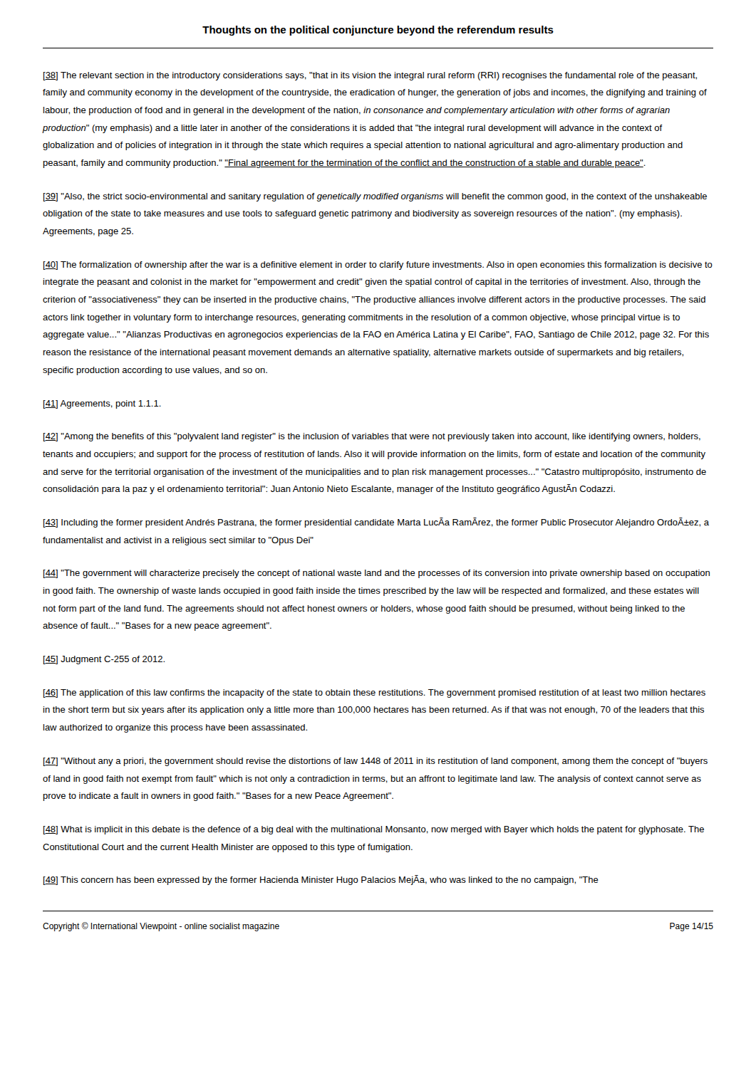Thoughts on the political conjuncture beyond the referendum results
[38] The relevant section in the introductory considerations says, "that in its vision the integral rural reform (RRI) recognises the fundamental role of the peasant, family and community economy in the development of the countryside, the eradication of hunger, the generation of jobs and incomes, the dignifying and training of labour, the production of food and in general in the development of the nation, in consonance and complementary articulation with other forms of agrarian production" (my emphasis) and a little later in another of the considerations it is added that "the integral rural development will advance in the context of globalization and of policies of integration in it through the state which requires a special attention to national agricultural and agro-alimentary production and peasant, family and community production." "Final agreement for the termination of the conflict and the construction of a stable and durable peace".
[39] "Also, the strict socio-environmental and sanitary regulation of genetically modified organisms will benefit the common good, in the context of the unshakeable obligation of the state to take measures and use tools to safeguard genetic patrimony and biodiversity as sovereign resources of the nation". (my emphasis). Agreements, page 25.
[40] The formalization of ownership after the war is a definitive element in order to clarify future investments. Also in open economies this formalization is decisive to integrate the peasant and colonist in the market for "empowerment and credit" given the spatial control of capital in the territories of investment. Also, through the criterion of "associativeness" they can be inserted in the productive chains, "The productive alliances involve different actors in the productive processes. The said actors link together in voluntary form to interchange resources, generating commitments in the resolution of a common objective, whose principal virtue is to aggregate value..." "Alianzas Productivas en agronegocios experiencias de la FAO en América Latina y El Caribe", FAO, Santiago de Chile 2012, page 32. For this reason the resistance of the international peasant movement demands an alternative spatiality, alternative markets outside of supermarkets and big retailers, specific production according to use values, and so on.
[41] Agreements, point 1.1.1.
[42] "Among the benefits of this "polyvalent land register" is the inclusion of variables that were not previously taken into account, like identifying owners, holders, tenants and occupiers; and support for the process of restitution of lands. Also it will provide information on the limits, form of estate and location of the community and serve for the territorial organisation of the investment of the municipalities and to plan risk management processes..." "Catastro multipropósito, instrumento de consolidación para la paz y el ordenamiento territorial": Juan Antonio Nieto Escalante, manager of the Instituto geográfico AgustÃ­n Codazzi.
[43] Including the former president Andrés Pastrana, the former presidential candidate Marta LucÃ­a RamÃ­rez, the former Public Prosecutor Alejandro OrdoÃ±ez, a fundamentalist and activist in a religious sect similar to "Opus Dei"
[44] "The government will characterize precisely the concept of national waste land and the processes of its conversion into private ownership based on occupation in good faith. The ownership of waste lands occupied in good faith inside the times prescribed by the law will be respected and formalized, and these estates will not form part of the land fund. The agreements should not affect honest owners or holders, whose good faith should be presumed, without being linked to the absence of fault..." "Bases for a new peace agreement".
[45] Judgment C-255 of 2012.
[46] The application of this law confirms the incapacity of the state to obtain these restitutions. The government promised restitution of at least two million hectares in the short term but six years after its application only a little more than 100,000 hectares has been returned. As if that was not enough, 70 of the leaders that this law authorized to organize this process have been assassinated.
[47] "Without any a priori, the government should revise the distortions of law 1448 of 2011 in its restitution of land component, among them the concept of "buyers of land in good faith not exempt from fault" which is not only a contradiction in terms, but an affront to legitimate land law. The analysis of context cannot serve as prove to indicate a fault in owners in good faith." "Bases for a new Peace Agreement".
[48] What is implicit in this debate is the defence of a big deal with the multinational Monsanto, now merged with Bayer which holds the patent for glyphosate. The Constitutional Court and the current Health Minister are opposed to this type of fumigation.
[49] This concern has been expressed by the former Hacienda Minister Hugo Palacios MejÃ­a, who was linked to the no campaign, "The
Copyright © International Viewpoint - online socialist magazine Page 14/15